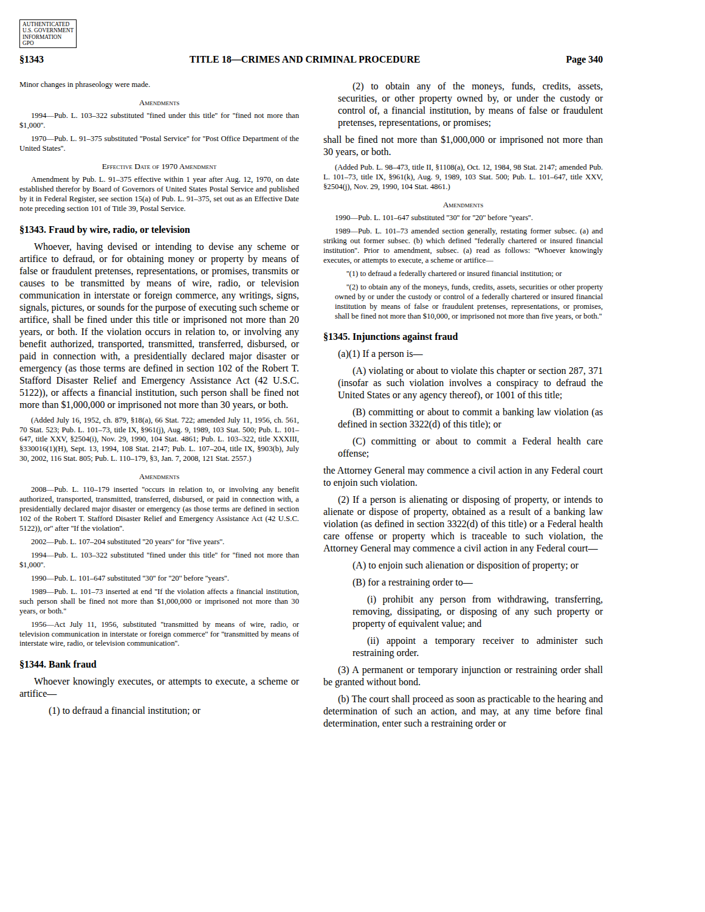AUTHENTICATED
U.S. GOVERNMENT
INFORMATION
GPO
§1343 TITLE 18—CRIMES AND CRIMINAL PROCEDURE Page 340
Minor changes in phraseology were made.
Amendments
1994—Pub. L. 103–322 substituted ''fined under this title'' for ''fined not more than $1,000''.
1970—Pub. L. 91–375 substituted ''Postal Service'' for ''Post Office Department of the United States''.
Effective Date of 1970 Amendment
Amendment by Pub. L. 91–375 effective within 1 year after Aug. 12, 1970, on date established therefor by Board of Governors of United States Postal Service and published by it in Federal Register, see section 15(a) of Pub. L. 91–375, set out as an Effective Date note preceding section 101 of Title 39, Postal Service.
§1343. Fraud by wire, radio, or television
Whoever, having devised or intending to devise any scheme or artifice to defraud, or for obtaining money or property by means of false or fraudulent pretenses, representations, or promises, transmits or causes to be transmitted by means of wire, radio, or television communication in interstate or foreign commerce, any writings, signs, signals, pictures, or sounds for the purpose of executing such scheme or artifice, shall be fined under this title or imprisoned not more than 20 years, or both. If the violation occurs in relation to, or involving any benefit authorized, transported, transmitted, transferred, disbursed, or paid in connection with, a presidentially declared major disaster or emergency (as those terms are defined in section 102 of the Robert T. Stafford Disaster Relief and Emergency Assistance Act (42 U.S.C. 5122)), or affects a financial institution, such person shall be fined not more than $1,000,000 or imprisoned not more than 30 years, or both.
(Added July 16, 1952, ch. 879, §18(a), 66 Stat. 722; amended July 11, 1956, ch. 561, 70 Stat. 523; Pub. L. 101–73, title IX, §961(j), Aug. 9, 1989, 103 Stat. 500; Pub. L. 101–647, title XXV, §2504(i), Nov. 29, 1990, 104 Stat. 4861; Pub. L. 103–322, title XXXIII, §330016(1)(H), Sept. 13, 1994, 108 Stat. 2147; Pub. L. 107–204, title IX, §903(b), July 30, 2002, 116 Stat. 805; Pub. L. 110–179, §3, Jan. 7, 2008, 121 Stat. 2557.)
Amendments
2008—Pub. L. 110–179 inserted ''occurs in relation to, or involving any benefit authorized, transported, transmitted, transferred, disbursed, or paid in connection with, a presidentially declared major disaster or emergency (as those terms are defined in section 102 of the Robert T. Stafford Disaster Relief and Emergency Assistance Act (42 U.S.C. 5122)), or'' after ''If the violation''.
2002—Pub. L. 107–204 substituted ''20 years'' for ''five years''.
1994—Pub. L. 103–322 substituted ''fined under this title'' for ''fined not more than $1,000''.
1990—Pub. L. 101–647 substituted ''30'' for ''20'' before ''years''.
1989—Pub. L. 101–73 inserted at end ''If the violation affects a financial institution, such person shall be fined not more than $1,000,000 or imprisoned not more than 30 years, or both.''
1956—Act July 11, 1956, substituted ''transmitted by means of wire, radio, or television communication in interstate or foreign commerce'' for ''transmitted by means of interstate wire, radio, or television communication''.
§1344. Bank fraud
Whoever knowingly executes, or attempts to execute, a scheme or artifice—
(1) to defraud a financial institution; or
(2) to obtain any of the moneys, funds, credits, assets, securities, or other property owned by, or under the custody or control of, a financial institution, by means of false or fraudulent pretenses, representations, or promises;
shall be fined not more than $1,000,000 or imprisoned not more than 30 years, or both.
(Added Pub. L. 98–473, title II, §1108(a), Oct. 12, 1984, 98 Stat. 2147; amended Pub. L. 101–73, title IX, §961(k), Aug. 9, 1989, 103 Stat. 500; Pub. L. 101–647, title XXV, §2504(j), Nov. 29, 1990, 104 Stat. 4861.)
Amendments
1990—Pub. L. 101–647 substituted ''30'' for ''20'' before ''years''.
1989—Pub. L. 101–73 amended section generally, restating former subsec. (a) and striking out former subsec. (b) which defined ''federally chartered or insured financial institution''. Prior to amendment, subsec. (a) read as follows: ''Whoever knowingly executes, or attempts to execute, a scheme or artifice—
''(1) to defraud a federally chartered or insured financial institution; or
''(2) to obtain any of the moneys, funds, credits, assets, securities or other property owned by or under the custody or control of a federally chartered or insured financial institution by means of false or fraudulent pretenses, representations, or promises, shall be fined not more than $10,000, or imprisoned not more than five years, or both.''
§1345. Injunctions against fraud
(a)(1) If a person is—
(A) violating or about to violate this chapter or section 287, 371 (insofar as such violation involves a conspiracy to defraud the United States or any agency thereof), or 1001 of this title;
(B) committing or about to commit a banking law violation (as defined in section 3322(d) of this title); or
(C) committing or about to commit a Federal health care offense;
the Attorney General may commence a civil action in any Federal court to enjoin such violation.
(2) If a person is alienating or disposing of property, or intends to alienate or dispose of property, obtained as a result of a banking law violation (as defined in section 3322(d) of this title) or a Federal health care offense or property which is traceable to such violation, the Attorney General may commence a civil action in any Federal court—
(A) to enjoin such alienation or disposition of property; or
(B) for a restraining order to—
(i) prohibit any person from withdrawing, transferring, removing, dissipating, or disposing of any such property or property of equivalent value; and
(ii) appoint a temporary receiver to administer such restraining order.
(3) A permanent or temporary injunction or restraining order shall be granted without bond.
(b) The court shall proceed as soon as practicable to the hearing and determination of such an action, and may, at any time before final determination, enter such a restraining order or